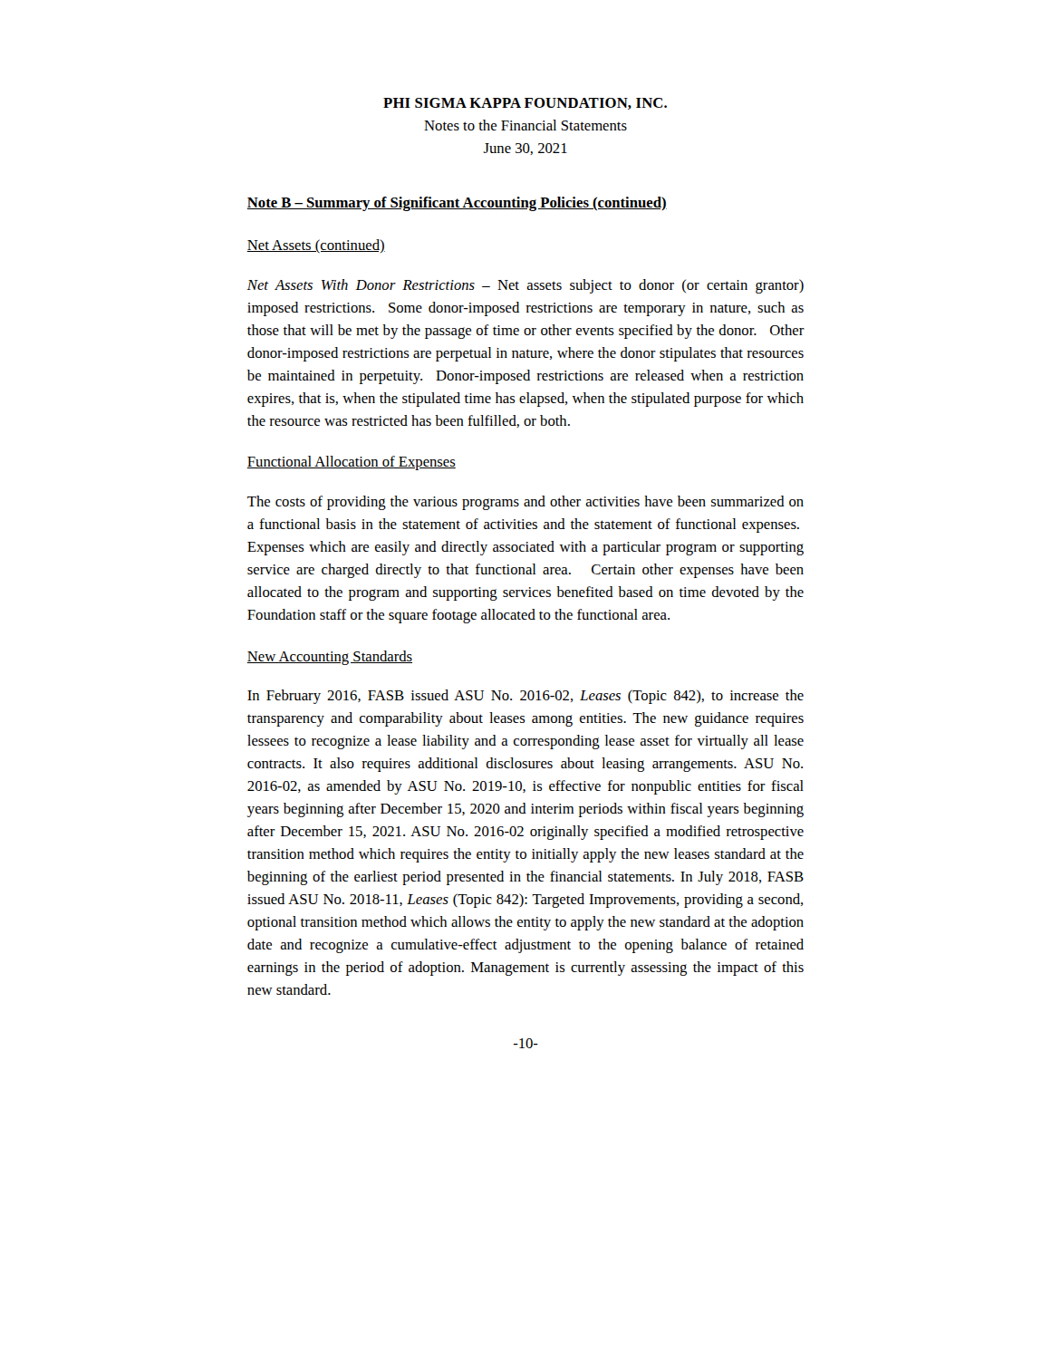Phi Sigma Kappa Foundation, Inc. Notes to the Financial Statements June 30, 2021
Note B – Summary of Significant Accounting Policies (continued)
Net Assets (continued)
Net Assets With Donor Restrictions – Net assets subject to donor (or certain grantor) imposed restrictions. Some donor-imposed restrictions are temporary in nature, such as those that will be met by the passage of time or other events specified by the donor. Other donor-imposed restrictions are perpetual in nature, where the donor stipulates that resources be maintained in perpetuity. Donor-imposed restrictions are released when a restriction expires, that is, when the stipulated time has elapsed, when the stipulated purpose for which the resource was restricted has been fulfilled, or both.
Functional Allocation of Expenses
The costs of providing the various programs and other activities have been summarized on a functional basis in the statement of activities and the statement of functional expenses. Expenses which are easily and directly associated with a particular program or supporting service are charged directly to that functional area. Certain other expenses have been allocated to the program and supporting services benefited based on time devoted by the Foundation staff or the square footage allocated to the functional area.
New Accounting Standards
In February 2016, FASB issued ASU No. 2016-02, Leases (Topic 842), to increase the transparency and comparability about leases among entities. The new guidance requires lessees to recognize a lease liability and a corresponding lease asset for virtually all lease contracts. It also requires additional disclosures about leasing arrangements. ASU No. 2016-02, as amended by ASU No. 2019-10, is effective for nonpublic entities for fiscal years beginning after December 15, 2020 and interim periods within fiscal years beginning after December 15, 2021. ASU No. 2016-02 originally specified a modified retrospective transition method which requires the entity to initially apply the new leases standard at the beginning of the earliest period presented in the financial statements. In July 2018, FASB issued ASU No. 2018-11, Leases (Topic 842): Targeted Improvements, providing a second, optional transition method which allows the entity to apply the new standard at the adoption date and recognize a cumulative-effect adjustment to the opening balance of retained earnings in the period of adoption. Management is currently assessing the impact of this new standard.
-10-